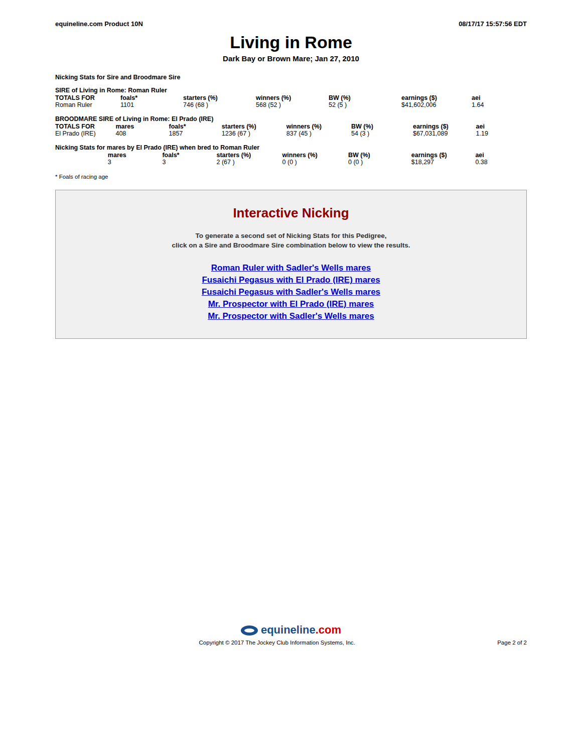equineline.com Product 10N
08/17/17 15:57:56 EDT
Living in Rome
Dark Bay or Brown Mare; Jan 27, 2010
Nicking Stats for Sire and Broodmare Sire
SIRE of Living in Rome: Roman Ruler
| TOTALS FOR | foals* | starters (%) | winners (%) | BW (%) | earnings ($) | aei |
| --- | --- | --- | --- | --- | --- | --- |
| Roman Ruler | 1101 | 746 (68 ) | 568 (52 ) | 52 (5 ) | $41,602,006 | 1.64 |
BROODMARE SIRE of Living in Rome: El Prado (IRE)
| TOTALS FOR | mares | foals* | starters (%) | winners (%) | BW (%) | earnings ($) | aei |
| --- | --- | --- | --- | --- | --- | --- | --- |
| El Prado (IRE) | 408 | 1857 | 1236 (67 ) | 837 (45 ) | 54 (3 ) | $67,031,089 | 1.19 |
Nicking Stats for mares by El Prado (IRE) when bred to Roman Ruler
| | mares | foals* | starters (%) | winners (%) | BW (%) | earnings ($) | aei |
| --- | --- | --- | --- | --- | --- | --- | --- |
| | 3 | 3 | 2 (67 ) | 0 (0 ) | 0 (0 ) | $18,297 | 0.38 |
* Foals of racing age
Interactive Nicking
To generate a second set of Nicking Stats for this Pedigree,
click on a Sire and Broodmare Sire combination below to view the results.
Roman Ruler with Sadler's Wells mares Fusaichi Pegasus with El Prado (IRE) mares Fusaichi Pegasus with Sadler's Wells mares Mr. Prospector with El Prado (IRE) mares Mr. Prospector with Sadler's Wells mares
equineline. com
Copyright © 2017 The Jockey Club Information Systems, Inc.
Page 2 of 2